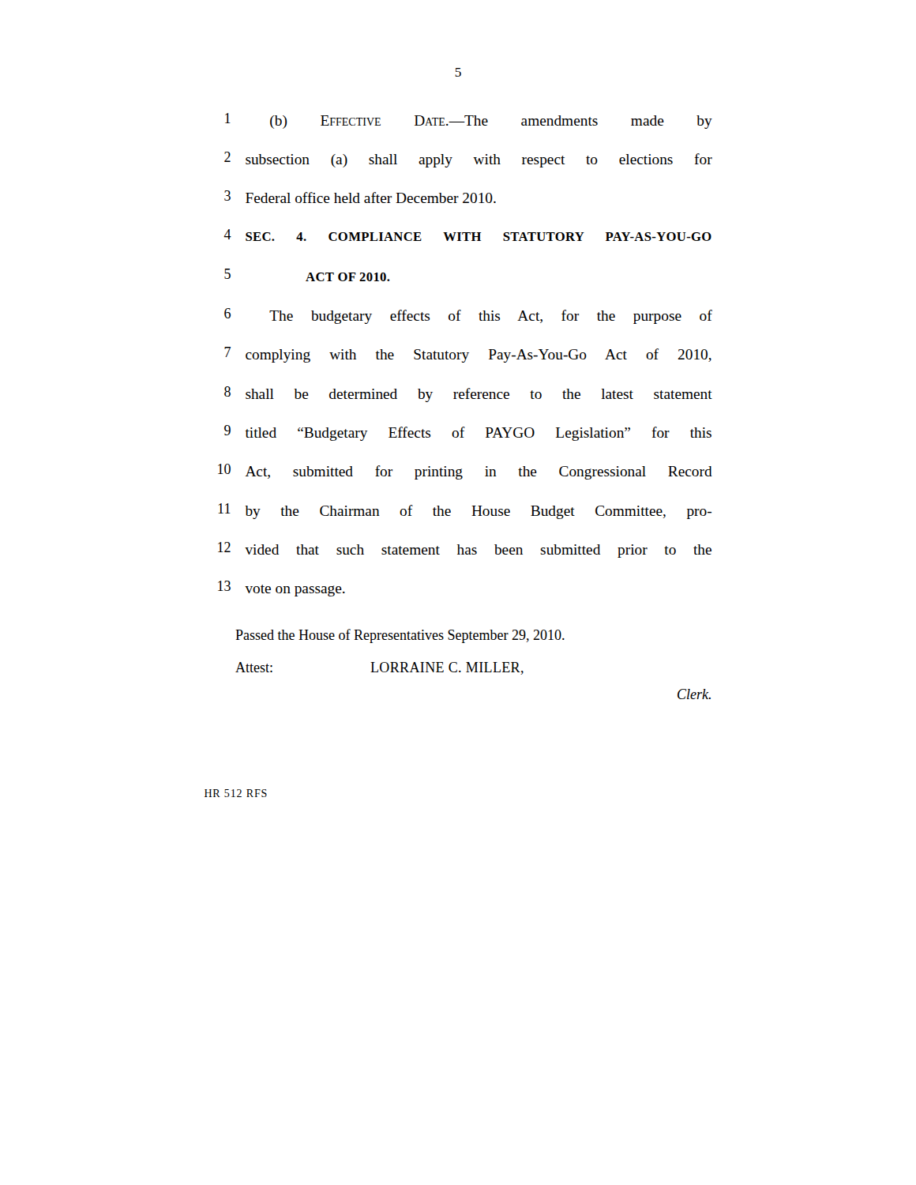5
(b) Effective Date.—The amendments made by
subsection (a) shall apply with respect to elections for
Federal office held after December 2010.
SEC. 4. COMPLIANCE WITH STATUTORY PAY-AS-YOU-GO
ACT OF 2010.
The budgetary effects of this Act, for the purpose of
complying with the Statutory Pay-As-You-Go Act of 2010,
shall be determined by reference to the latest statement
titled “Budgetary Effects of PAYGO Legislation” for this
Act, submitted for printing in the Congressional Record
by the Chairman of the House Budget Committee, pro-
vided that such statement has been submitted prior to the
vote on passage.
Passed the House of Representatives September 29, 2010.
Attest: LORRAINE C. MILLER,
Clerk.
HR 512 RFS